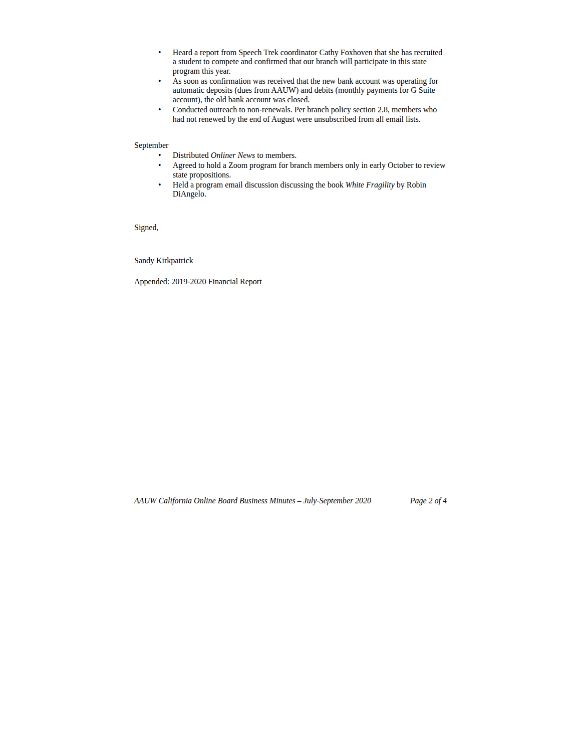Heard a report from Speech Trek coordinator Cathy Foxhoven that she has recruited a student to compete and confirmed that our branch will participate in this state program this year.
As soon as confirmation was received that the new bank account was operating for automatic deposits (dues from AAUW) and debits (monthly payments for G Suite account), the old bank account was closed.
Conducted outreach to non-renewals. Per branch policy section 2.8, members who had not renewed by the end of August were unsubscribed from all email lists.
September
Distributed Onliner News to members.
Agreed to hold a Zoom program for branch members only in early October to review state propositions.
Held a program email discussion discussing the book White Fragility by Robin DiAngelo.
Signed,
Sandy Kirkpatrick
Appended: 2019-2020 Financial Report
AAUW California Online Board Business Minutes – July-September 2020 Page 2 of 4